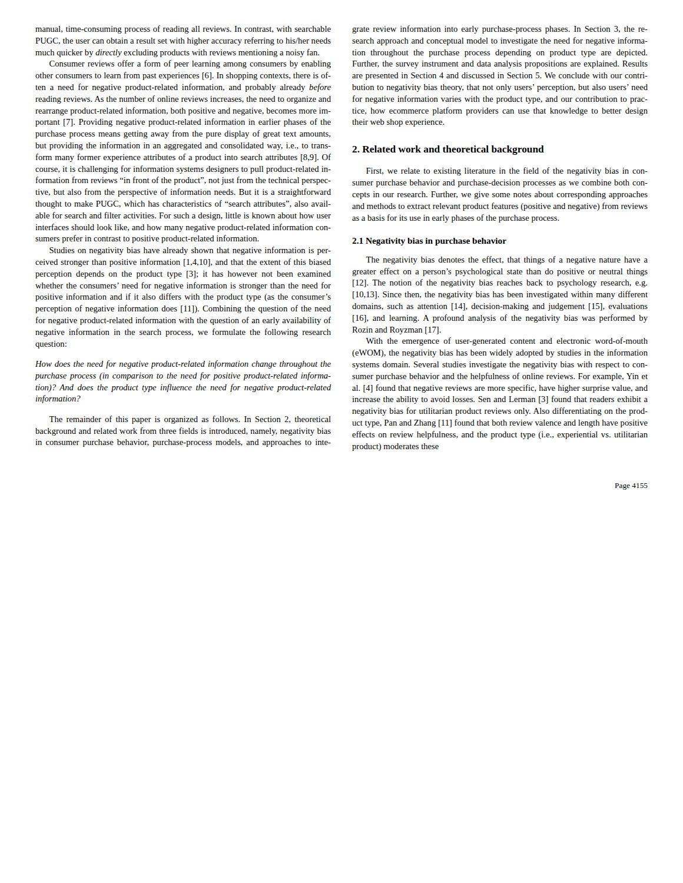manual, time-consuming process of reading all reviews. In contrast, with searchable PUGC, the user can obtain a result set with higher accuracy referring to his/her needs much quicker by directly excluding products with reviews mentioning a noisy fan.
Consumer reviews offer a form of peer learning among consumers by enabling other consumers to learn from past experiences [6]. In shopping contexts, there is often a need for negative product-related information, and probably already before reading reviews. As the number of online reviews increases, the need to organize and rearrange product-related information, both positive and negative, becomes more important [7]. Providing negative product-related information in earlier phases of the purchase process means getting away from the pure display of great text amounts, but providing the information in an aggregated and consolidated way, i.e., to transform many former experience attributes of a product into search attributes [8,9]. Of course, it is challenging for information systems designers to pull product-related information from reviews “in front of the product”, not just from the technical perspective, but also from the perspective of information needs. But it is a straightforward thought to make PUGC, which has characteristics of “search attributes”, also available for search and filter activities. For such a design, little is known about how user interfaces should look like, and how many negative product-related information consumers prefer in contrast to positive product-related information.
Studies on negativity bias have already shown that negative information is perceived stronger than positive information [1,4,10], and that the extent of this biased perception depends on the product type [3]; it has however not been examined whether the consumers’ need for negative information is stronger than the need for positive information and if it also differs with the product type (as the consumer’s perception of negative information does [11]). Combining the question of the need for negative product-related information with the question of an early availability of negative information in the search process, we formulate the following research question:
How does the need for negative product-related information change throughout the purchase process (in comparison to the need for positive product-related information)? And does the product type influence the need for negative product-related information?
The remainder of this paper is organized as follows. In Section 2, theoretical background and related work from three fields is introduced, namely, negativity bias in consumer purchase behavior, purchase-process models, and approaches to integrate review information into early purchase-process phases. In Section 3, the research approach and conceptual model to investigate the need for negative information throughout the purchase process depending on product type are depicted. Further, the survey instrument and data analysis propositions are explained. Results are presented in Section 4 and discussed in Section 5. We conclude with our contribution to negativity bias theory, that not only users’ perception, but also users’ need for negative information varies with the product type, and our contribution to practice, how ecommerce platform providers can use that knowledge to better design their web shop experience.
2. Related work and theoretical background
First, we relate to existing literature in the field of the negativity bias in consumer purchase behavior and purchase-decision processes as we combine both concepts in our research. Further, we give some notes about corresponding approaches and methods to extract relevant product features (positive and negative) from reviews as a basis for its use in early phases of the purchase process.
2.1 Negativity bias in purchase behavior
The negativity bias denotes the effect, that things of a negative nature have a greater effect on a person’s psychological state than do positive or neutral things [12]. The notion of the negativity bias reaches back to psychology research, e.g. [10,13]. Since then, the negativity bias has been investigated within many different domains, such as attention [14], decision-making and judgement [15], evaluations [16], and learning. A profound analysis of the negativity bias was performed by Rozin and Royzman [17].
With the emergence of user-generated content and electronic word-of-mouth (eWOM), the negativity bias has been widely adopted by studies in the information systems domain. Several studies investigate the negativity bias with respect to consumer purchase behavior and the helpfulness of online reviews. For example, Yin et al. [4] found that negative reviews are more specific, have higher surprise value, and increase the ability to avoid losses. Sen and Lerman [3] found that readers exhibit a negativity bias for utilitarian product reviews only. Also differentiating on the product type, Pan and Zhang [11] found that both review valence and length have positive effects on review helpfulness, and the product type (i.e., experiential vs. utilitarian product) moderates these
Page 4155